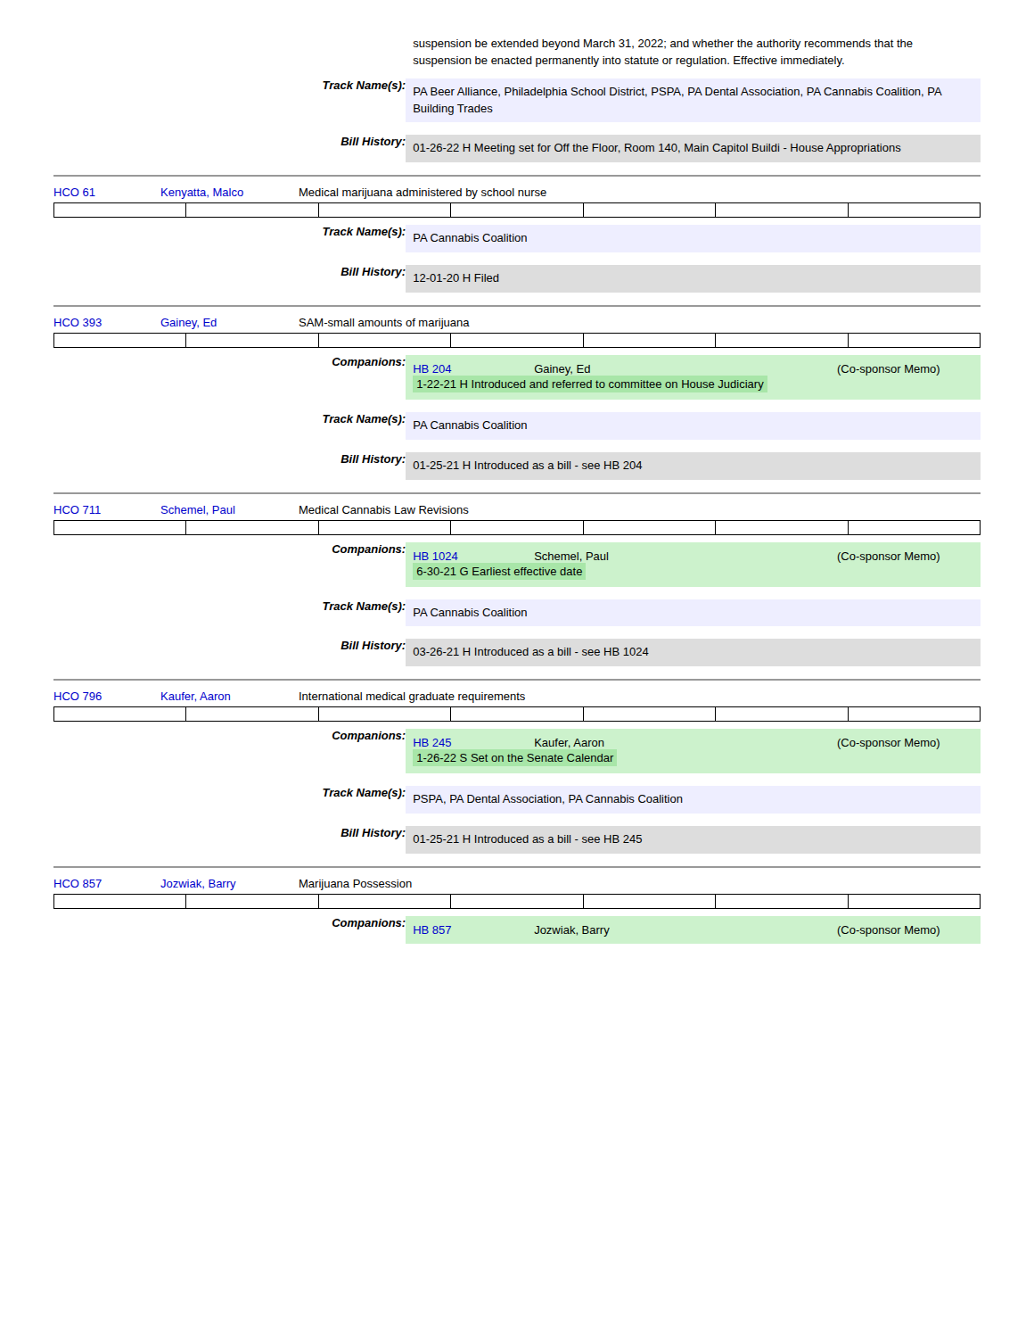| | suspension be extended beyond March 31, 2022; and whether the authority recommends that the suspension be enacted permanently into statute or regulation. Effective immediately. |
| Track Name(s): | PA Beer Alliance, Philadelphia School District, PSPA, PA Dental Association, PA Cannabis Coalition, PA Building Trades |
| Bill History: | 01-26-22 H Meeting set for Off the Floor, Room 140, Main Capitol Buildi - House Appropriations |
| HCO 61 | Kenyatta, Malco | Medical marijuana administered by school nurse |
| Track Name(s): | PA Cannabis Coalition |
| Bill History: | 12-01-20 H Filed |
| HCO 393 | Gainey, Ed | SAM-small amounts of marijuana |
| Companions: | / HB 204 / Gainey, Ed / (Co-sponsor Memo) / / 1-22-21 H Introduced and referred to committee on House Judiciary / |
| Track Name(s): | PA Cannabis Coalition |
| Bill History: | 01-25-21 H Introduced as a bill - see HB 204 |
| HCO 711 | Schemel, Paul | Medical Cannabis Law Revisions |
| Companions: | / HB 1024 / Schemel, Paul / (Co-sponsor Memo) / / 6-30-21 G Earliest effective date / |
| Track Name(s): | PA Cannabis Coalition |
| Bill History: | 03-26-21 H Introduced as a bill - see HB 1024 |
| HCO 796 | Kaufer, Aaron | International medical graduate requirements |
| Companions: | / HB 245 / Kaufer, Aaron / (Co-sponsor Memo) / / 1-26-22 S Set on the Senate Calendar / |
| Track Name(s): | PSPA, PA Dental Association, PA Cannabis Coalition |
| Bill History: | 01-25-21 H Introduced as a bill - see HB 245 |
| HCO 857 | Jozwiak, Barry | Marijuana Possession |
| Companions: | / HB 857 / Jozwiak, Barry / (Co-sponsor Memo) / |